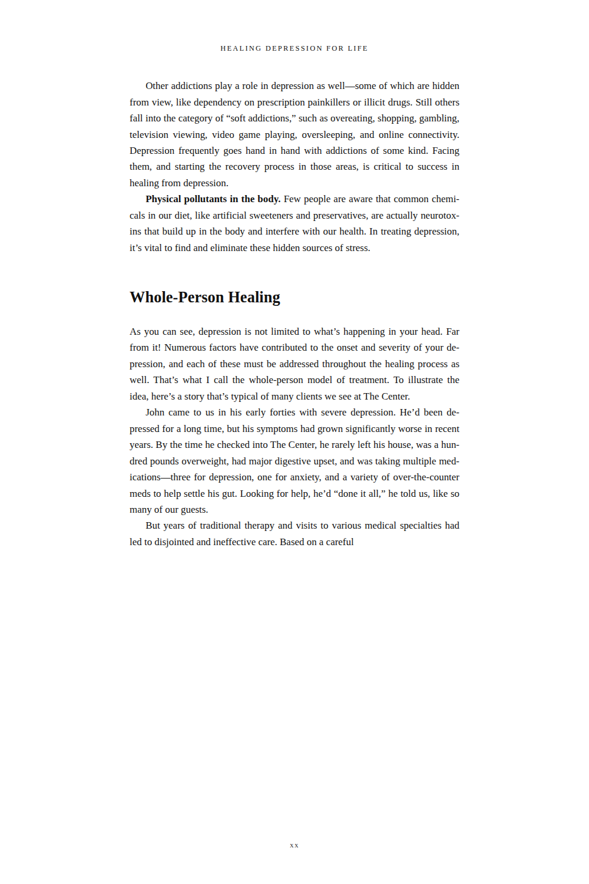Healing Depression for Life
Other addictions play a role in depression as well—some of which are hidden from view, like dependency on prescription painkillers or illicit drugs. Still others fall into the category of “soft addictions,” such as overeating, shopping, gambling, television viewing, video game playing, oversleeping, and online connectivity. Depression frequently goes hand in hand with addictions of some kind. Facing them, and starting the recovery process in those areas, is critical to success in healing from depression.
Physical pollutants in the body. Few people are aware that common chemicals in our diet, like artificial sweeteners and preservatives, are actually neurotoxins that build up in the body and interfere with our health. In treating depression, it’s vital to find and eliminate these hidden sources of stress.
Whole-Person Healing
As you can see, depression is not limited to what’s happening in your head. Far from it! Numerous factors have contributed to the onset and severity of your depression, and each of these must be addressed throughout the healing process as well. That’s what I call the whole-person model of treatment. To illustrate the idea, here’s a story that’s typical of many clients we see at The Center.
John came to us in his early forties with severe depression. He’d been depressed for a long time, but his symptoms had grown significantly worse in recent years. By the time he checked into The Center, he rarely left his house, was a hundred pounds overweight, had major digestive upset, and was taking multiple medications—three for depression, one for anxiety, and a variety of over-the-counter meds to help settle his gut. Looking for help, he’d “done it all,” he told us, like so many of our guests.
But years of traditional therapy and visits to various medical specialties had led to disjointed and ineffective care. Based on a careful
xx